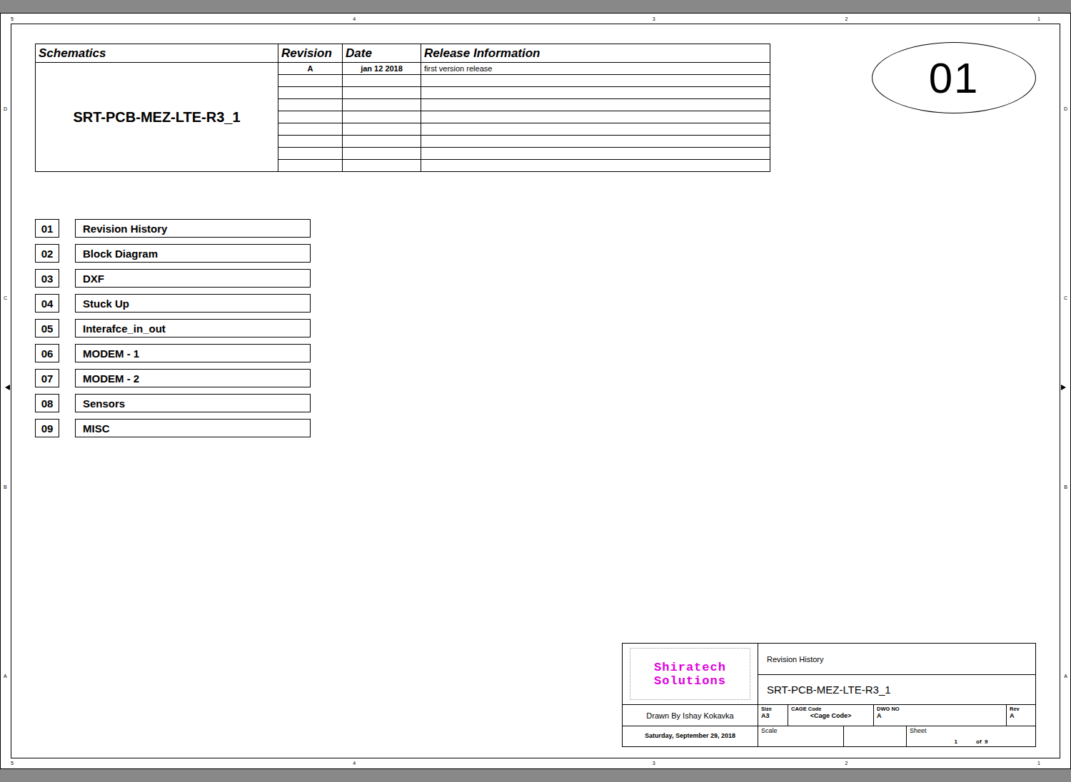54321 54321 DCBA DCBA
| Schematics | Revision | Date | Release Information |
| --- | --- | --- | --- |
| SRT-PCB-MEZ-LTE-R3_1 | A | jan 12 2018 | first version release |
01
Revision History
02
Block Diagram
03
DXF
04
Stuck Up
05
Interafce_in_out
06
MODEM - 1
07
MODEM - 2
08
Sensors
09
MISC
01
Shiratech Solutions
Drawn By Ishay Kokavka
Saturday, September 29, 2018
Revision History
SRT-PCB-MEZ-LTE-R3_1
Size
A3
CAGE Code
<Cage Code>
DWG NO
A
Rev
A
Scale
Sheet
1 of 9